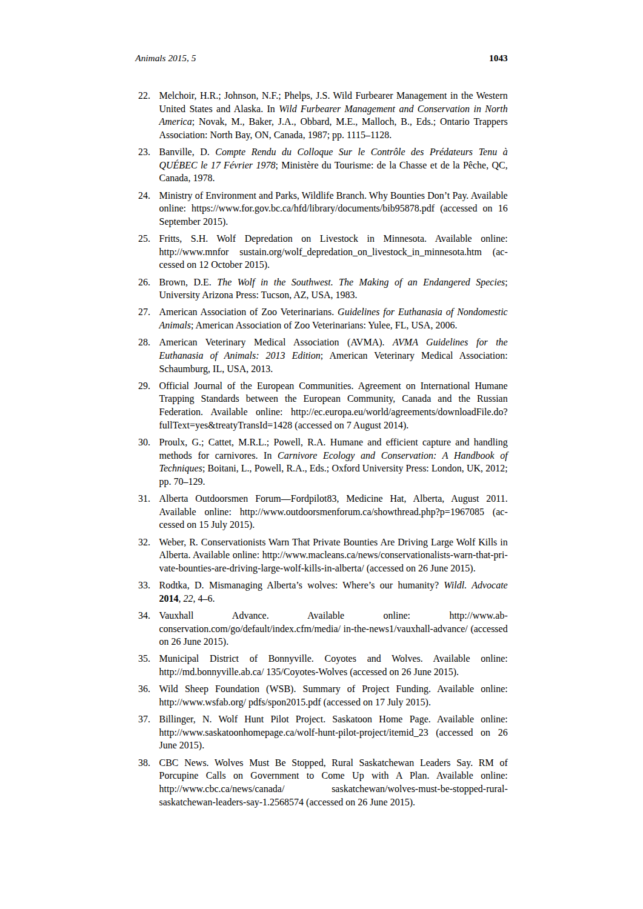Animals 2015, 5 1043
22. Melchoir, H.R.; Johnson, N.F.; Phelps, J.S. Wild Furbearer Management in the Western United States and Alaska. In Wild Furbearer Management and Conservation in North America; Novak, M., Baker, J.A., Obbard, M.E., Malloch, B., Eds.; Ontario Trappers Association: North Bay, ON, Canada, 1987; pp. 1115–1128.
23. Banville, D. Compte Rendu du Colloque Sur le Contrôle des Prédateurs Tenu à QUÉBEC le 17 Février 1978; Ministère du Tourisme: de la Chasse et de la Pêche, QC, Canada, 1978.
24. Ministry of Environment and Parks, Wildlife Branch. Why Bounties Don’t Pay. Available online: https://www.for.gov.bc.ca/hfd/library/documents/bib95878.pdf (accessed on 16 September 2015).
25. Fritts, S.H. Wolf Depredation on Livestock in Minnesota. Available online: http://www.mnfor sustain.org/wolf_depredation_on_livestock_in_minnesota.htm (accessed on 12 October 2015).
26. Brown, D.E. The Wolf in the Southwest. The Making of an Endangered Species; University Arizona Press: Tucson, AZ, USA, 1983.
27. American Association of Zoo Veterinarians. Guidelines for Euthanasia of Nondomestic Animals; American Association of Zoo Veterinarians: Yulee, FL, USA, 2006.
28. American Veterinary Medical Association (AVMA). AVMA Guidelines for the Euthanasia of Animals: 2013 Edition; American Veterinary Medical Association: Schaumburg, IL, USA, 2013.
29. Official Journal of the European Communities. Agreement on International Humane Trapping Standards between the European Community, Canada and the Russian Federation. Available online: http://ec.europa.eu/world/agreements/downloadFile.do?fullText=yes&treatyTransId=1428 (accessed on 7 August 2014).
30. Proulx, G.; Cattet, M.R.L.; Powell, R.A. Humane and efficient capture and handling methods for carnivores. In Carnivore Ecology and Conservation: A Handbook of Techniques; Boitani, L., Powell, R.A., Eds.; Oxford University Press: London, UK, 2012; pp. 70–129.
31. Alberta Outdoorsmen Forum—Fordpilot83, Medicine Hat, Alberta, August 2011. Available online: http://www.outdoorsmenforum.ca/showthread.php?p=1967085 (accessed on 15 July 2015).
32. Weber, R. Conservationists Warn That Private Bounties Are Driving Large Wolf Kills in Alberta. Available online: http://www.macleans.ca/news/conservationalists-warn-that-private-bounties-are-driving-large-wolf-kills-in-alberta/ (accessed on 26 June 2015).
33. Rodtka, D. Mismanaging Alberta’s wolves: Where’s our humanity? Wildl. Advocate 2014, 22, 4–6.
34. Vauxhall Advance. Available online: http://www.ab-conservation.com/go/default/index.cfm/media/ in-the-news1/vauxhall-advance/ (accessed on 26 June 2015).
35. Municipal District of Bonnyville. Coyotes and Wolves. Available online: http://md.bonnyville.ab.ca/ 135/Coyotes-Wolves (accessed on 26 June 2015).
36. Wild Sheep Foundation (WSB). Summary of Project Funding. Available online: http://www.wsfab.org/ pdfs/spon2015.pdf (accessed on 17 July 2015).
37. Billinger, N. Wolf Hunt Pilot Project. Saskatoon Home Page. Available online: http://www.saskatoonhomepage.ca/wolf-hunt-pilot-project/itemid_23 (accessed on 26 June 2015).
38. CBC News. Wolves Must Be Stopped, Rural Saskatchewan Leaders Say. RM of Porcupine Calls on Government to Come Up with A Plan. Available online: http://www.cbc.ca/news/canada/ saskatchewan/wolves-must-be-stopped-rural-saskatchewan-leaders-say-1.2568574 (accessed on 26 June 2015).